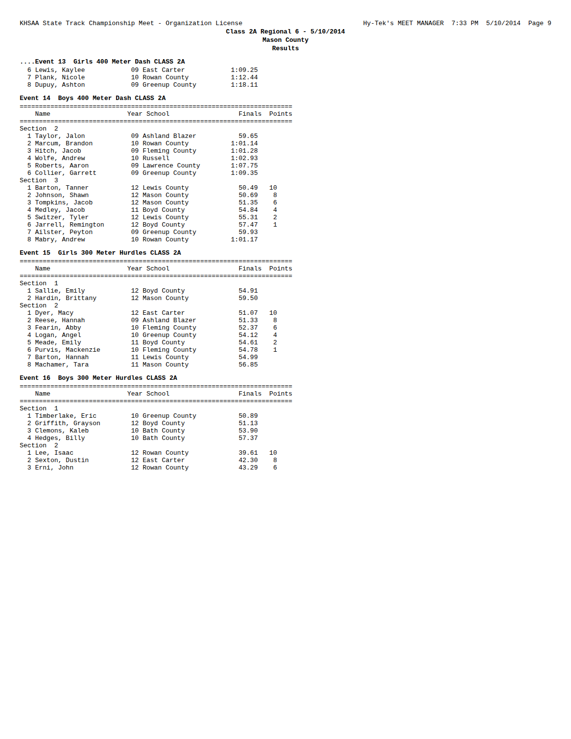KHSAA State Track Championship Meet - Organization License
Hy-Tek's MEET MANAGER 7:33 PM 5/10/2014 Page 9
Class 2A Regional 6 - 5/10/2014
Mason County
Results
....Event 13 Girls 400 Meter Dash CLASS 2A
  6 Lewis, Kaylee            09 East Carter            1:09.25
  7 Plank, Nicole            10 Rowan County           1:12.44
  8 Dupuy, Ashton            09 Greenup County         1:18.11
Event 14 Boys 400 Meter Dash CLASS 2A
=======================================================================
    Name                    Year School                  Finals  Points
=======================================================================
Section  2
  1 Taylor, Jalon            09 Ashland Blazer           59.65
  2 Marcum, Brandon          10 Rowan County           1:01.14
  3 Hitch, Jacob             09 Fleming County         1:01.28
  4 Wolfe, Andrew            10 Russell                1:02.93
  5 Roberts, Aaron           09 Lawrence County        1:07.75
  6 Collier, Garrett         09 Greenup County         1:09.35
Section  3
  1 Barton, Tanner           12 Lewis County             50.49   10
  2 Johnson, Shawn           12 Mason County             50.69    8
  3 Tompkins, Jacob          12 Mason County             51.35    6
  4 Medley, Jacob            11 Boyd County              54.84    4
  5 Switzer, Tyler           12 Lewis County             55.31    2
  6 Jarrell, Remington       12 Boyd County              57.47    1
  7 Ailster, Peyton          09 Greenup County           59.93
  8 Mabry, Andrew            10 Rowan County           1:01.17
Event 15 Girls 300 Meter Hurdles CLASS 2A
=======================================================================
    Name                    Year School                  Finals  Points
=======================================================================
Section  1
  1 Sallie, Emily            12 Boyd County              54.91
  2 Hardin, Brittany         12 Mason County             59.50
Section  2
  1 Dyer, Macy               12 East Carter              51.07   10
  2 Reese, Hannah            09 Ashland Blazer           51.33    8
  3 Fearin, Abby             10 Fleming County           52.37    6
  4 Logan, Angel             10 Greenup County           54.12    4
  5 Meade, Emily             11 Boyd County              54.61    2
  6 Purvis, Mackenzie        10 Fleming County           54.78    1
  7 Barton, Hannah           11 Lewis County             54.99
  8 Machamer, Tara           11 Mason County             56.85
Event 16 Boys 300 Meter Hurdles CLASS 2A
=======================================================================
    Name                    Year School                  Finals  Points
=======================================================================
Section  1
  1 Timberlake, Eric         10 Greenup County           50.89
  2 Griffith, Grayson        12 Boyd County              51.13
  3 Clemons, Kaleb           10 Bath County              53.90
  4 Hedges, Billy            10 Bath County              57.37
Section  2
  1 Lee, Isaac               12 Rowan County             39.61   10
  2 Sexton, Dustin           12 East Carter              42.30    8
  3 Erni, John               12 Rowan County             43.29    6